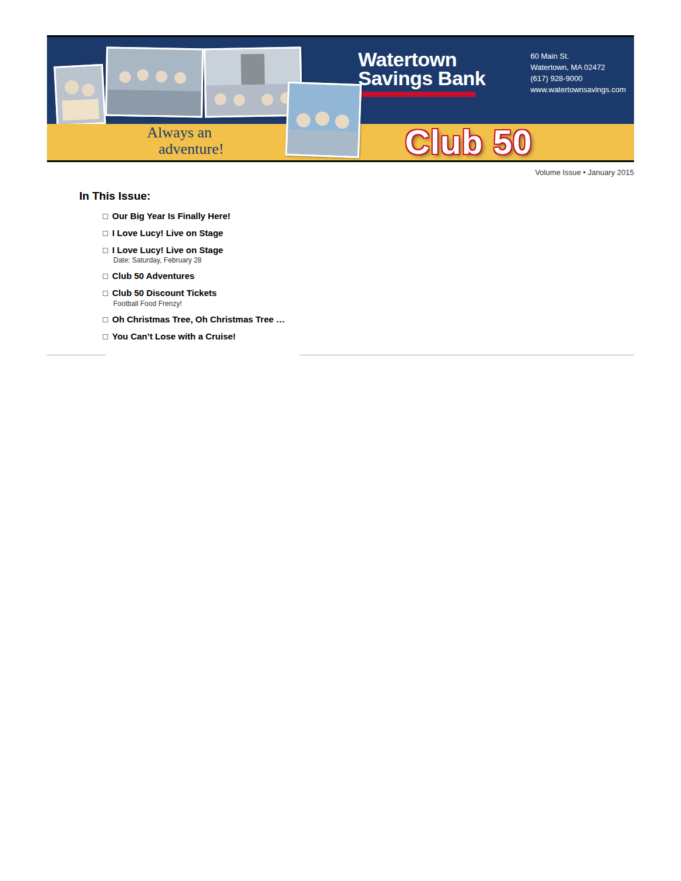Always an adventure!
Watertown
Savings Bank
60 Main St.
Watertown, MA 02472
(617) 928-9000
www.watertownsavings.com
Club 50
Volume Issue • January 2015
In This Issue:
Our Big Year Is Finally Here!
I Love Lucy! Live on Stage
I Love Lucy! Live on Stage Date: Saturday, February 28
Club 50 Adventures
Club 50 Discount Tickets Football Food Frenzy!
Oh Christmas Tree, Oh Christmas Tree …
You Can’t Lose with a Cruise!